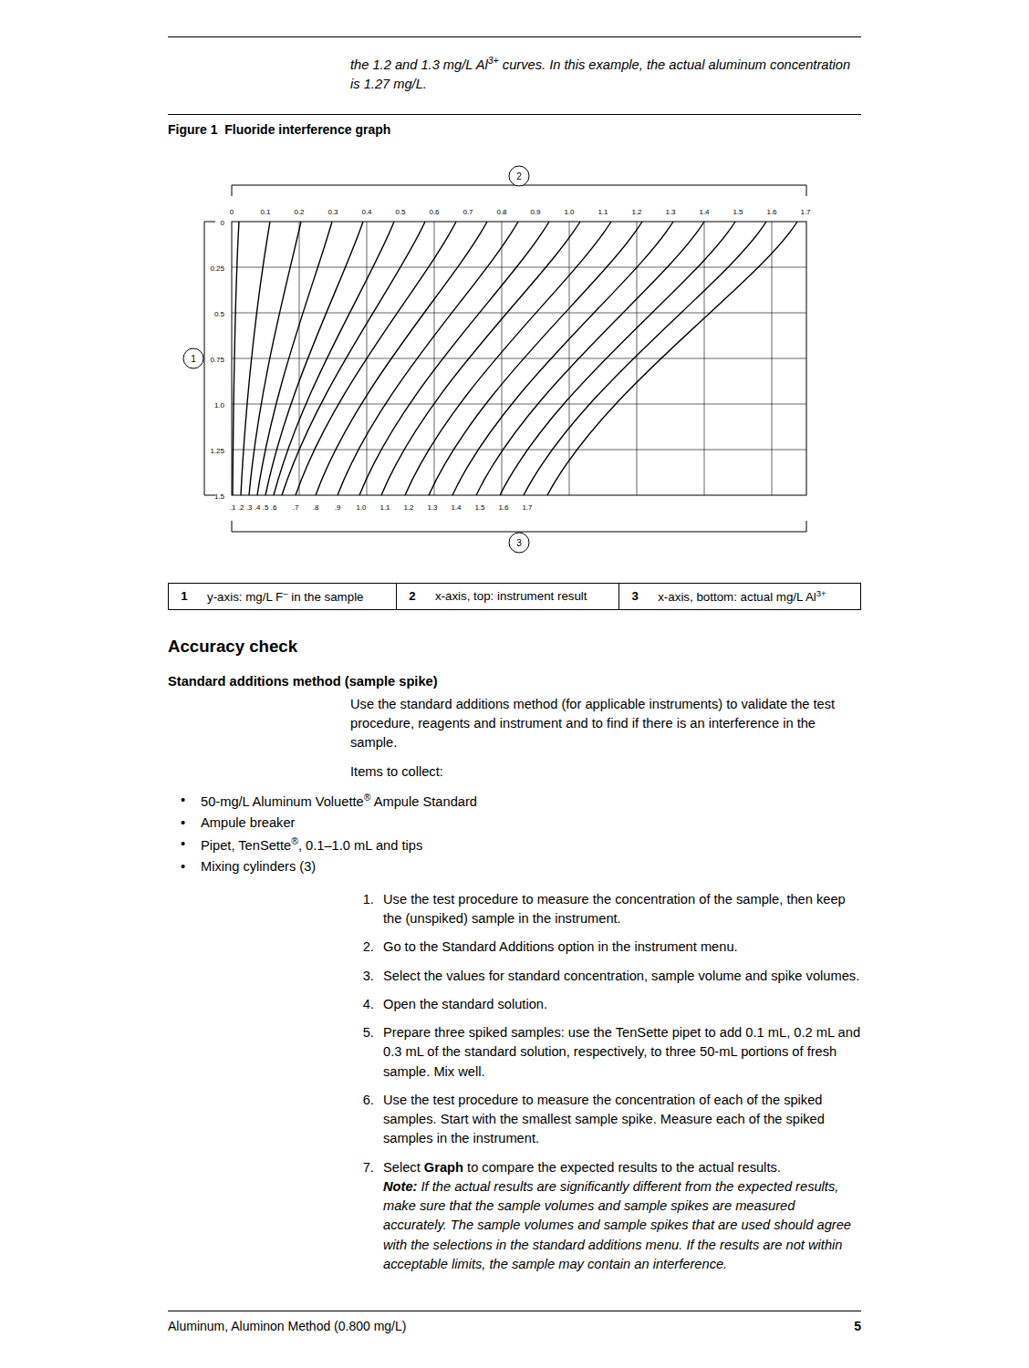the 1.2 and 1.3 mg/L Al3+ curves. In this example, the actual aluminum concentration is 1.27 mg/L.
Figure 1 Fluoride interference graph
2 0 0.1 0.2 0.3 0.4 0.5 0.6 0.7 0.8 0.9 1.0 1.1 1.2 1.3 1.4 1.5 1.6 1.7 0 0.25 0.5 0.75 1.0 1.25 1.5 1 .1 .2 .3 .4 .5 .6 .7 .8 .9 1.0 1.1 1.2 1.3 1.4 1.5 1.6 1.7 3
| 1 | y-axis: mg/L F – in the sample | 2 | x-axis, top: instrument result | 3 | x-axis, bottom: actual mg/L Al 3+ |
Accuracy check
Standard additions method (sample spike)
Use the standard additions method (for applicable instruments) to validate the test procedure, reagents and instrument and to find if there is an interference in the sample.
Items to collect:
50-mg/L Aluminum Voluette® Ampule Standard
Ampule breaker
Pipet, TenSette®, 0.1–1.0 mL and tips
Mixing cylinders (3)
Use the test procedure to measure the concentration of the sample, then keep the (unspiked) sample in the instrument.
Go to the Standard Additions option in the instrument menu.
Select the values for standard concentration, sample volume and spike volumes.
Open the standard solution.
Prepare three spiked samples: use the TenSette pipet to add 0.1 mL, 0.2 mL and 0.3 mL of the standard solution, respectively, to three 50-mL portions of fresh sample. Mix well.
Use the test procedure to measure the concentration of each of the spiked samples. Start with the smallest sample spike. Measure each of the spiked samples in the instrument.
Select Graph to compare the expected results to the actual results.
Note: If the actual results are significantly different from the expected results, make sure that the sample volumes and sample spikes are measured accurately. The sample volumes and sample spikes that are used should agree with the selections in the standard additions menu. If the results are not within acceptable limits, the sample may contain an interference.
Aluminum, Aluminon Method (0.800 mg/L) 5